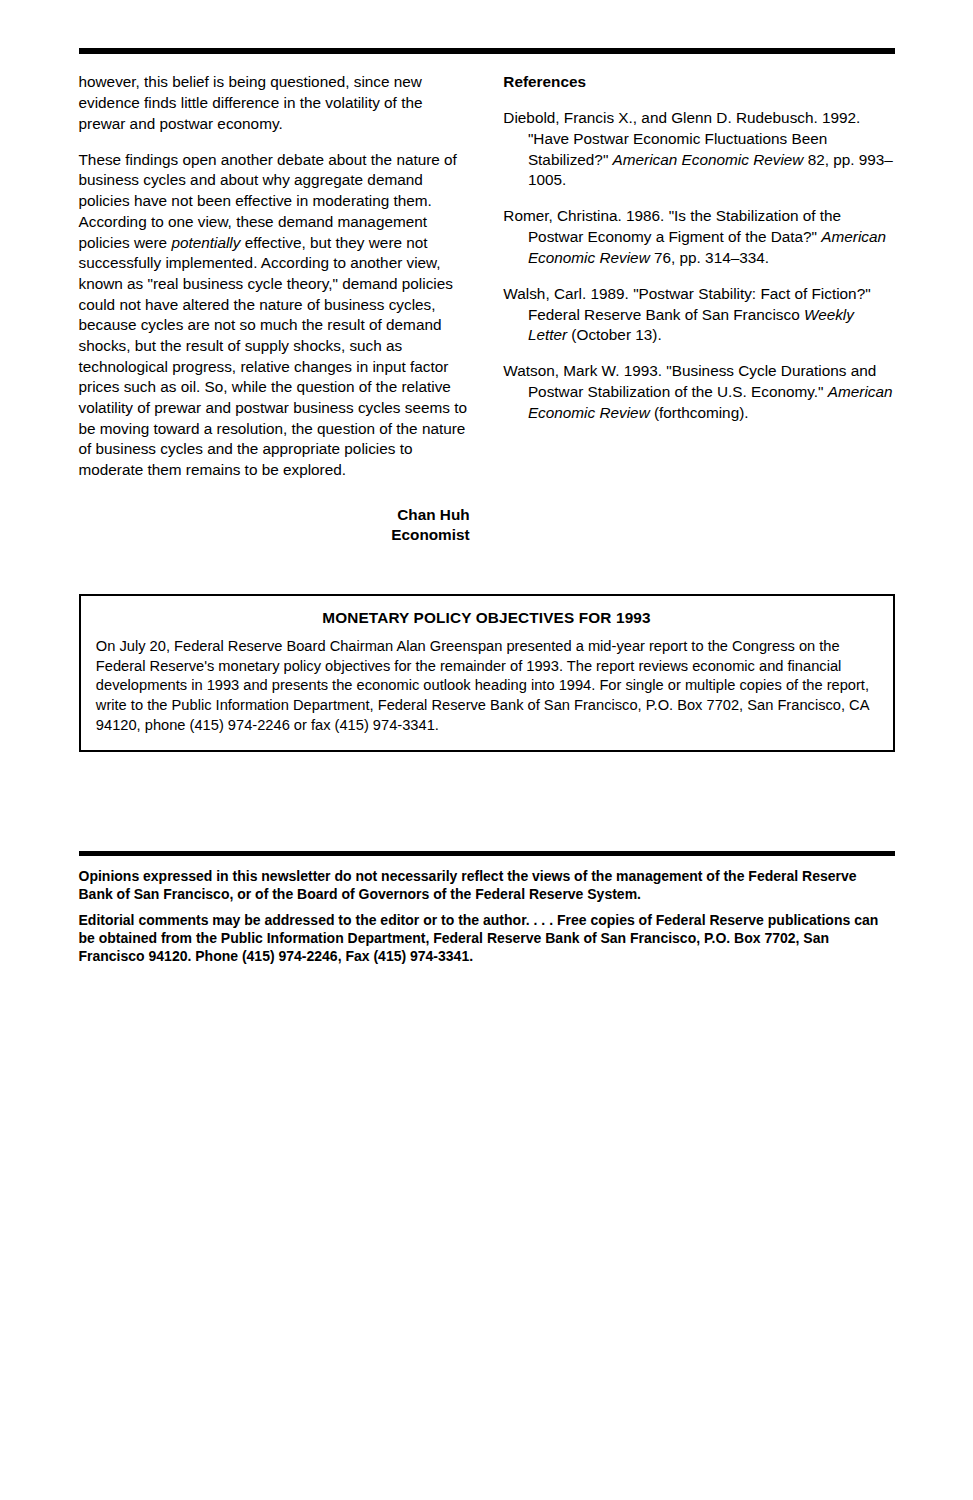however, this belief is being questioned, since new evidence finds little difference in the volatility of the prewar and postwar economy.
These findings open another debate about the nature of business cycles and about why aggregate demand policies have not been effective in moderating them. According to one view, these demand management policies were potentially effective, but they were not successfully implemented. According to another view, known as "real business cycle theory," demand policies could not have altered the nature of business cycles, because cycles are not so much the result of demand shocks, but the result of supply shocks, such as technological progress, relative changes in input factor prices such as oil. So, while the question of the relative volatility of prewar and postwar business cycles seems to be moving toward a resolution, the question of the nature of business cycles and the appropriate policies to moderate them remains to be explored.
Chan Huh
Economist
References
Diebold, Francis X., and Glenn D. Rudebusch. 1992. "Have Postwar Economic Fluctuations Been Stabilized?" American Economic Review 82, pp. 993–1005.
Romer, Christina. 1986. "Is the Stabilization of the Postwar Economy a Figment of the Data?" American Economic Review 76, pp. 314–334.
Walsh, Carl. 1989. "Postwar Stability: Fact of Fiction?" Federal Reserve Bank of San Francisco Weekly Letter (October 13).
Watson, Mark W. 1993. "Business Cycle Durations and Postwar Stabilization of the U.S. Economy." American Economic Review (forthcoming).
MONETARY POLICY OBJECTIVES FOR 1993
On July 20, Federal Reserve Board Chairman Alan Greenspan presented a mid-year report to the Congress on the Federal Reserve's monetary policy objectives for the remainder of 1993. The report reviews economic and financial developments in 1993 and presents the economic outlook heading into 1994. For single or multiple copies of the report, write to the Public Information Department, Federal Reserve Bank of San Francisco, P.O. Box 7702, San Francisco, CA 94120, phone (415) 974-2246 or fax (415) 974-3341.
Opinions expressed in this newsletter do not necessarily reflect the views of the management of the Federal Reserve Bank of San Francisco, or of the Board of Governors of the Federal Reserve System.
Editorial comments may be addressed to the editor or to the author. . . . Free copies of Federal Reserve publications can be obtained from the Public Information Department, Federal Reserve Bank of San Francisco, P.O. Box 7702, San Francisco 94120. Phone (415) 974-2246, Fax (415) 974-3341.